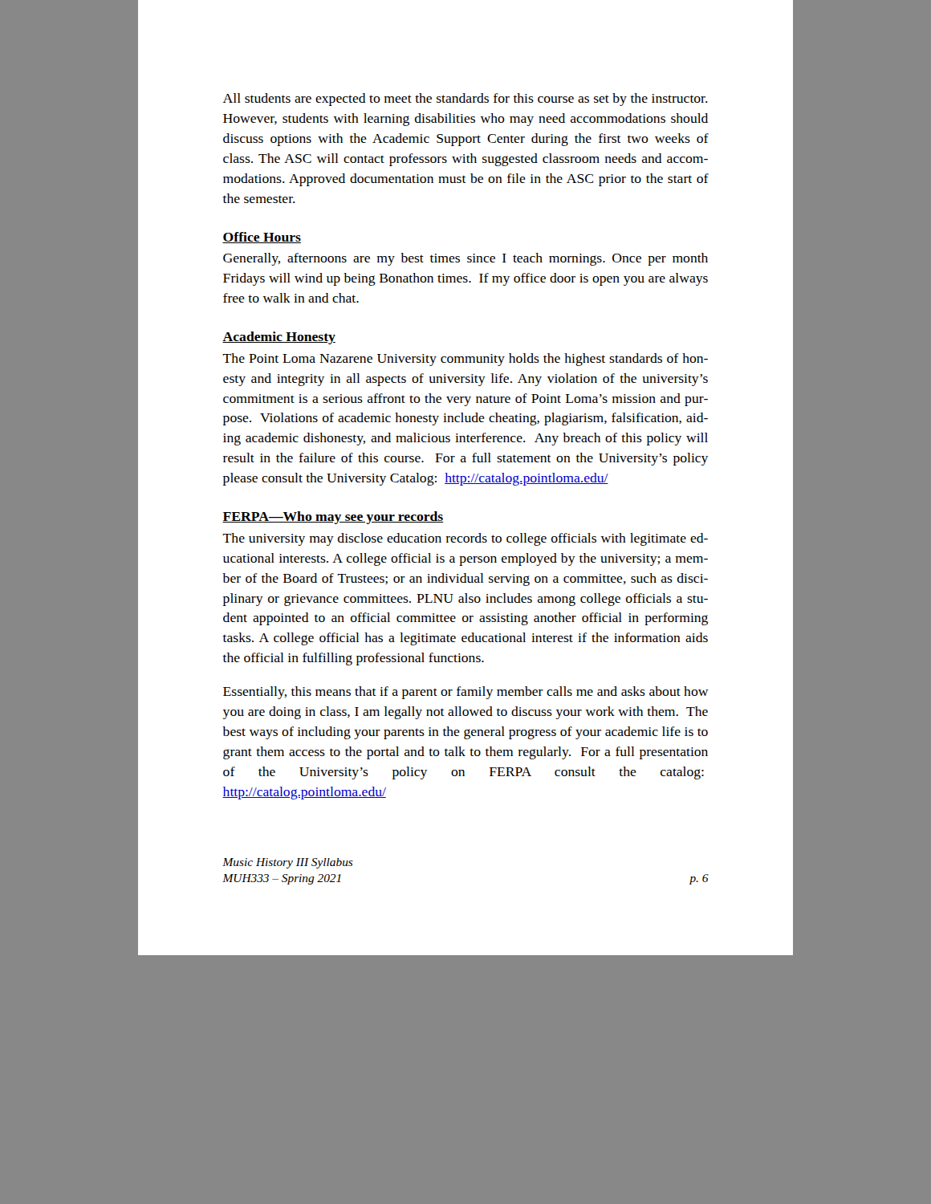All students are expected to meet the standards for this course as set by the instructor. However, students with learning disabilities who may need accommodations should discuss options with the Academic Support Center during the first two weeks of class. The ASC will contact professors with suggested classroom needs and accommodations. Approved documentation must be on file in the ASC prior to the start of the semester.
Office Hours
Generally, afternoons are my best times since I teach mornings. Once per month Fridays will wind up being Bonathon times. If my office door is open you are always free to walk in and chat.
Academic Honesty
The Point Loma Nazarene University community holds the highest standards of honesty and integrity in all aspects of university life. Any violation of the university’s commitment is a serious affront to the very nature of Point Loma’s mission and purpose. Violations of academic honesty include cheating, plagiarism, falsification, aiding academic dishonesty, and malicious interference. Any breach of this policy will result in the failure of this course. For a full statement on the University’s policy please consult the University Catalog: http://catalog.pointloma.edu/
FERPA—Who may see your records
The university may disclose education records to college officials with legitimate educational interests. A college official is a person employed by the university; a member of the Board of Trustees; or an individual serving on a committee, such as disciplinary or grievance committees. PLNU also includes among college officials a student appointed to an official committee or assisting another official in performing tasks. A college official has a legitimate educational interest if the information aids the official in fulfilling professional functions.
Essentially, this means that if a parent or family member calls me and asks about how you are doing in class, I am legally not allowed to discuss your work with them. The best ways of including your parents in the general progress of your academic life is to grant them access to the portal and to talk to them regularly. For a full presentation of the University’s policy on FERPA consult the catalog: http://catalog.pointloma.edu/
Music History III Syllabus
MUH333 – Spring 2021
p. 6